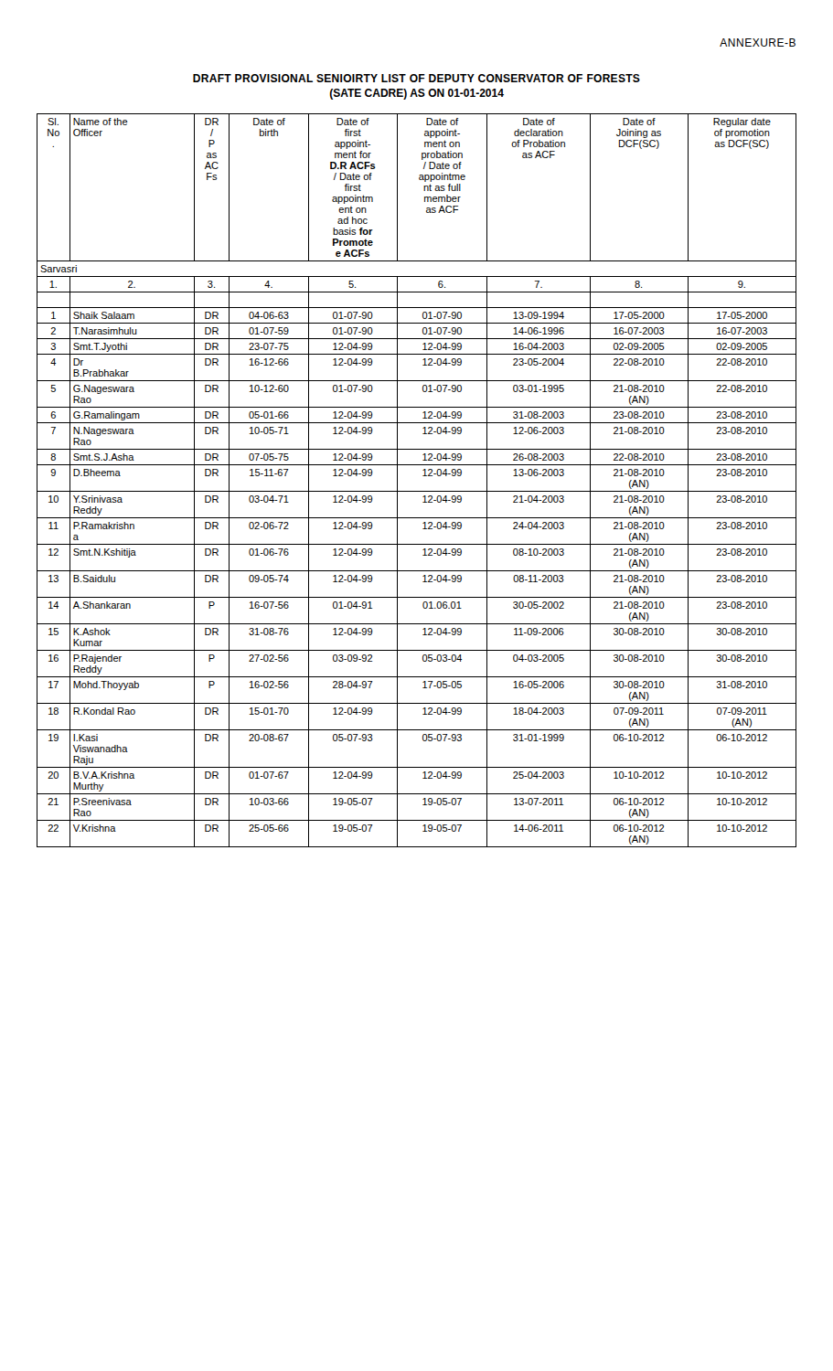ANNEXURE-B
DRAFT PROVISIONAL SENIOIRTY LIST OF DEPUTY CONSERVATOR OF FORESTS
(SATE CADRE) AS ON 01-01-2014
| Sl. No . | Name of the Officer | DR / P as AC Fs | Date of birth | Date of first appoint- ment for D.R ACFs / Date of first appointm ent on ad hoc basis for Promote e ACFs | Date of appoint- ment on probation / Date of appointme nt as full member as ACF | Date of declaration of Probation as ACF | Date of Joining as DCF(SC) | Regular date of promotion as DCF(SC) |
| --- | --- | --- | --- | --- | --- | --- | --- | --- |
| Sarvasri |
| 1. | 2. | 3. | 4. | 5. | 6. | 7. | 8. | 9. |
| 1 | Shaik Salaam | DR | 04-06-63 | 01-07-90 | 01-07-90 | 13-09-1994 | 17-05-2000 | 17-05-2000 |
| 2 | T.Narasimhulu | DR | 01-07-59 | 01-07-90 | 01-07-90 | 14-06-1996 | 16-07-2003 | 16-07-2003 |
| 3 | Smt.T.Jyothi | DR | 23-07-75 | 12-04-99 | 12-04-99 | 16-04-2003 | 02-09-2005 | 02-09-2005 |
| 4 | Dr B.Prabhakar | DR | 16-12-66 | 12-04-99 | 12-04-99 | 23-05-2004 | 22-08-2010 | 22-08-2010 |
| 5 | G.Nageswara Rao | DR | 10-12-60 | 01-07-90 | 01-07-90 | 03-01-1995 | 21-08-2010 (AN) | 22-08-2010 |
| 6 | G.Ramalingam | DR | 05-01-66 | 12-04-99 | 12-04-99 | 31-08-2003 | 23-08-2010 | 23-08-2010 |
| 7 | N.Nageswara Rao | DR | 10-05-71 | 12-04-99 | 12-04-99 | 12-06-2003 | 21-08-2010 | 23-08-2010 |
| 8 | Smt.S.J.Asha | DR | 07-05-75 | 12-04-99 | 12-04-99 | 26-08-2003 | 22-08-2010 | 23-08-2010 |
| 9 | D.Bheema | DR | 15-11-67 | 12-04-99 | 12-04-99 | 13-06-2003 | 21-08-2010 (AN) | 23-08-2010 |
| 10 | Y.Srinivasa Reddy | DR | 03-04-71 | 12-04-99 | 12-04-99 | 21-04-2003 | 21-08-2010 (AN) | 23-08-2010 |
| 11 | P.Ramakrishn a | DR | 02-06-72 | 12-04-99 | 12-04-99 | 24-04-2003 | 21-08-2010 (AN) | 23-08-2010 |
| 12 | Smt.N.Kshitija | DR | 01-06-76 | 12-04-99 | 12-04-99 | 08-10-2003 | 21-08-2010 (AN) | 23-08-2010 |
| 13 | B.Saidulu | DR | 09-05-74 | 12-04-99 | 12-04-99 | 08-11-2003 | 21-08-2010 (AN) | 23-08-2010 |
| 14 | A.Shankaran | P | 16-07-56 | 01-04-91 | 01.06.01 | 30-05-2002 | 21-08-2010 (AN) | 23-08-2010 |
| 15 | K.Ashok Kumar | DR | 31-08-76 | 12-04-99 | 12-04-99 | 11-09-2006 | 30-08-2010 | 30-08-2010 |
| 16 | P.Rajender Reddy | P | 27-02-56 | 03-09-92 | 05-03-04 | 04-03-2005 | 30-08-2010 | 30-08-2010 |
| 17 | Mohd.Thoyyab | P | 16-02-56 | 28-04-97 | 17-05-05 | 16-05-2006 | 30-08-2010 (AN) | 31-08-2010 |
| 18 | R.Kondal Rao | DR | 15-01-70 | 12-04-99 | 12-04-99 | 18-04-2003 | 07-09-2011 (AN) | 07-09-2011 (AN) |
| 19 | I.Kasi Viswanadha Raju | DR | 20-08-67 | 05-07-93 | 05-07-93 | 31-01-1999 | 06-10-2012 | 06-10-2012 |
| 20 | B.V.A.Krishna Murthy | DR | 01-07-67 | 12-04-99 | 12-04-99 | 25-04-2003 | 10-10-2012 | 10-10-2012 |
| 21 | P.Sreenivasa Rao | DR | 10-03-66 | 19-05-07 | 19-05-07 | 13-07-2011 | 06-10-2012 (AN) | 10-10-2012 |
| 22 | V.Krishna | DR | 25-05-66 | 19-05-07 | 19-05-07 | 14-06-2011 | 06-10-2012 (AN) | 10-10-2012 |